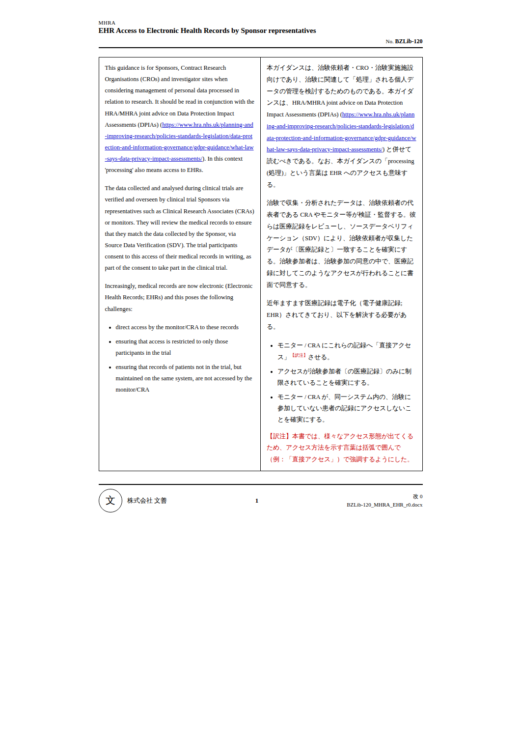MHRA
EHR Access to Electronic Health Records by Sponsor representatives
No. BZLib-120
| This guidance is for Sponsors, Contract Research Organisations (CROs) and investigator sites when considering management of personal data processed in relation to research. It should be read in conjunction with the HRA/MHRA joint advice on Data Protection Impact Assessments (DPIAs) ( https://www.hra.nhs.uk/planning-and-improving-research/policies-standards-legislation/data-protection-and-information-governance/gdpr-guidance/what-law-says-data-privacy-impact-assessments/ ). In this context 'processing' also means access to EHRs. The data collected and analysed during clinical trials are verified and overseen by clinical trial Sponsors via representatives such as Clinical Research Associates (CRAs) or monitors. They will review the medical records to ensure that they match the data collected by the Sponsor, via Source Data Verification (SDV). The trial participants consent to this access of their medical records in writing, as part of the consent to take part in the clinical trial. Increasingly, medical records are now electronic (Electronic Health Records; EHRs) and this poses the following challenges: direct access by the monitor/CRA to these records ensuring that access is restricted to only those participants in the trial ensuring that records of patients not in the trial, but maintained on the same system, are not accessed by the monitor/CRA | 本ガイダンスは、治験依頼者・CRO・治験実施施設向けであり、治験に関連して「処理」される個人データの管理を検討するためのものである。本ガイダンスは、HRA/MHRA joint advice on Data Protection Impact Assessments (DPIAs) ( https://www.hra.nhs.uk/planning-and-improving-research/policies-standards-legislation/data-protection-and-information-governance/gdpr-guidance/what-law-says-data-privacy-impact-assessments/ ) と併せて読むべきである。なお、本ガイダンスの「processing (処理)」という言葉は EHR へのアクセスも意味する。 治験で収集・分析されたデータは、治験依頼者の代表者である CRA やモニター等が検証・監督する。彼らは医療記録をレビューし、ソースデータベリフィケーション（SDV）により、治験依頼者が収集したデータが〔医療記録と〕一致することを確実にする。治験参加者は、治験参加の同意の中で、医療記録に対してこのようなアクセスが行われることに書面で同意する。 近年ますます医療記録は電子化（電子健康記録; EHR）されてきており、以下を解決する必要がある。 モニター / CRA にこれらの記録へ「直接アクセス」 【訳注】 させる。 アクセスが治験参加者〔の医療記録〕のみに制限されていることを確実にする。 モニター / CRA が、同一システム内の、治験に参加していない患者の記録にアクセスしないことを確実にする。 【訳注】本書では、様々なアクセス形態が出てくるため、アクセス方法を示す言葉は括弧で囲んで（例：「直接アクセス」）で強調するようにした。 |
文
株式会社 文善
1
改 0
BZLib-120_MHRA_EHR_r0.docx